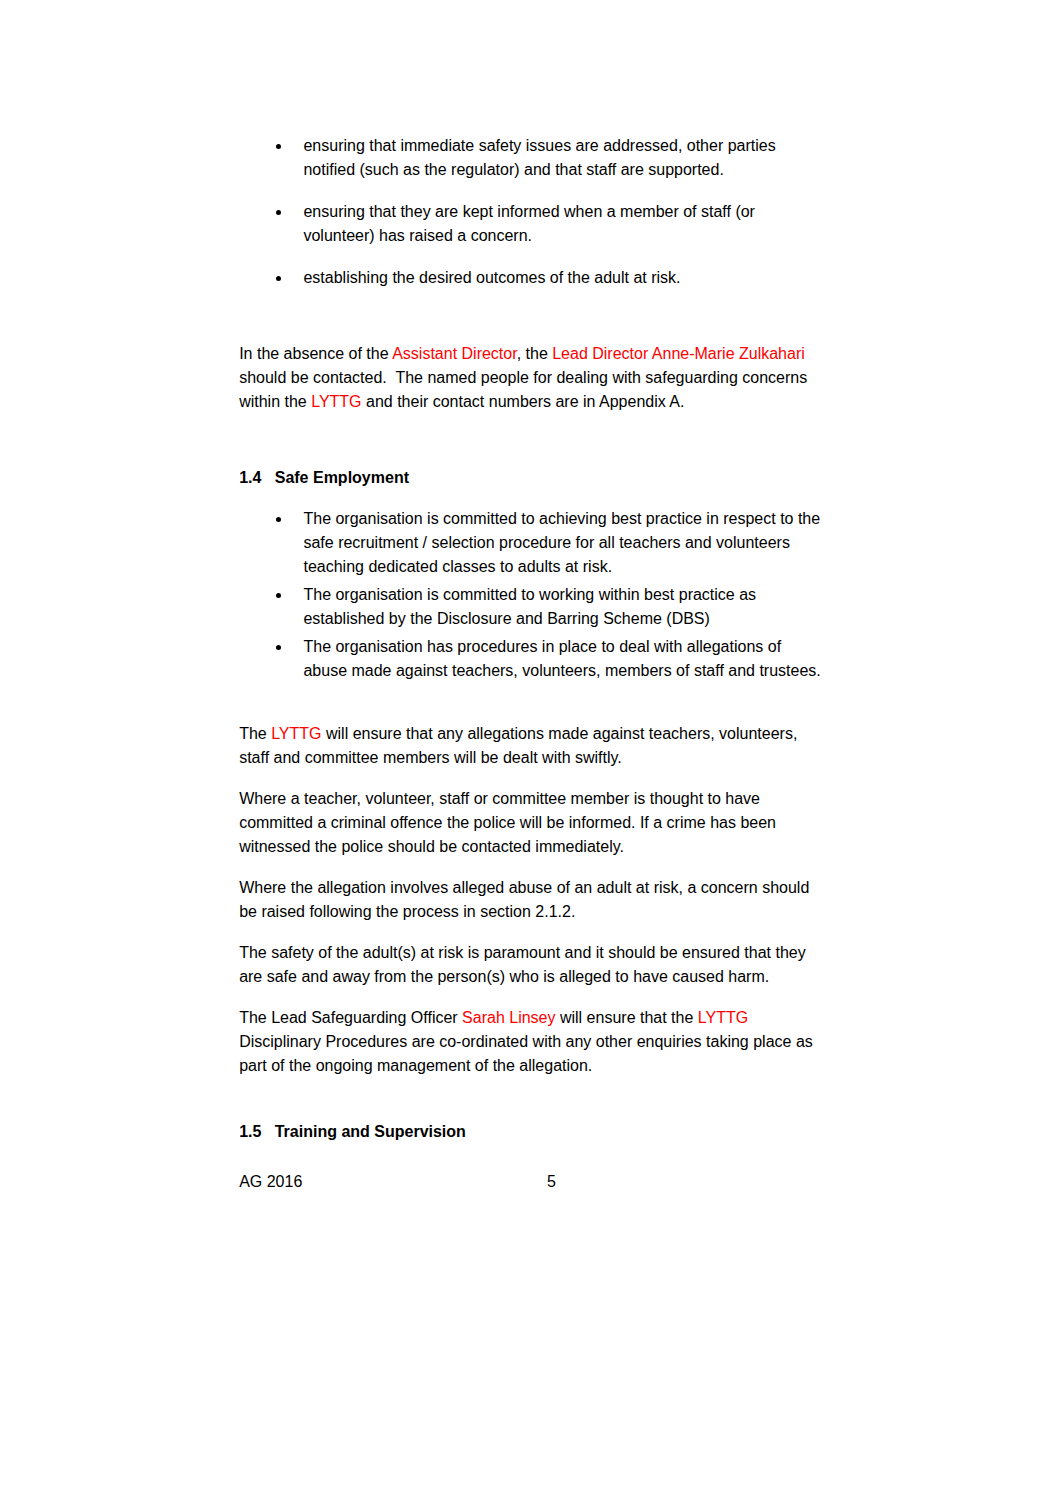ensuring that immediate safety issues are addressed, other parties notified (such as the regulator) and that staff are supported.
ensuring that they are kept informed when a member of staff (or volunteer) has raised a concern.
establishing the desired outcomes of the adult at risk.
In the absence of the Assistant Director, the Lead Director Anne-Marie Zulkahari should be contacted. The named people for dealing with safeguarding concerns within the LYTTG and their contact numbers are in Appendix A.
1.4 Safe Employment
The organisation is committed to achieving best practice in respect to the safe recruitment / selection procedure for all teachers and volunteers teaching dedicated classes to adults at risk.
The organisation is committed to working within best practice as established by the Disclosure and Barring Scheme (DBS)
The organisation has procedures in place to deal with allegations of abuse made against teachers, volunteers, members of staff and trustees.
The LYTTG will ensure that any allegations made against teachers, volunteers, staff and committee members will be dealt with swiftly.
Where a teacher, volunteer, staff or committee member is thought to have committed a criminal offence the police will be informed. If a crime has been witnessed the police should be contacted immediately.
Where the allegation involves alleged abuse of an adult at risk, a concern should be raised following the process in section 2.1.2.
The safety of the adult(s) at risk is paramount and it should be ensured that they are safe and away from the person(s) who is alleged to have caused harm.
The Lead Safeguarding Officer Sarah Linsey will ensure that the LYTTG Disciplinary Procedures are co-ordinated with any other enquiries taking place as part of the ongoing management of the allegation.
1.5 Training and Supervision
AG 20165